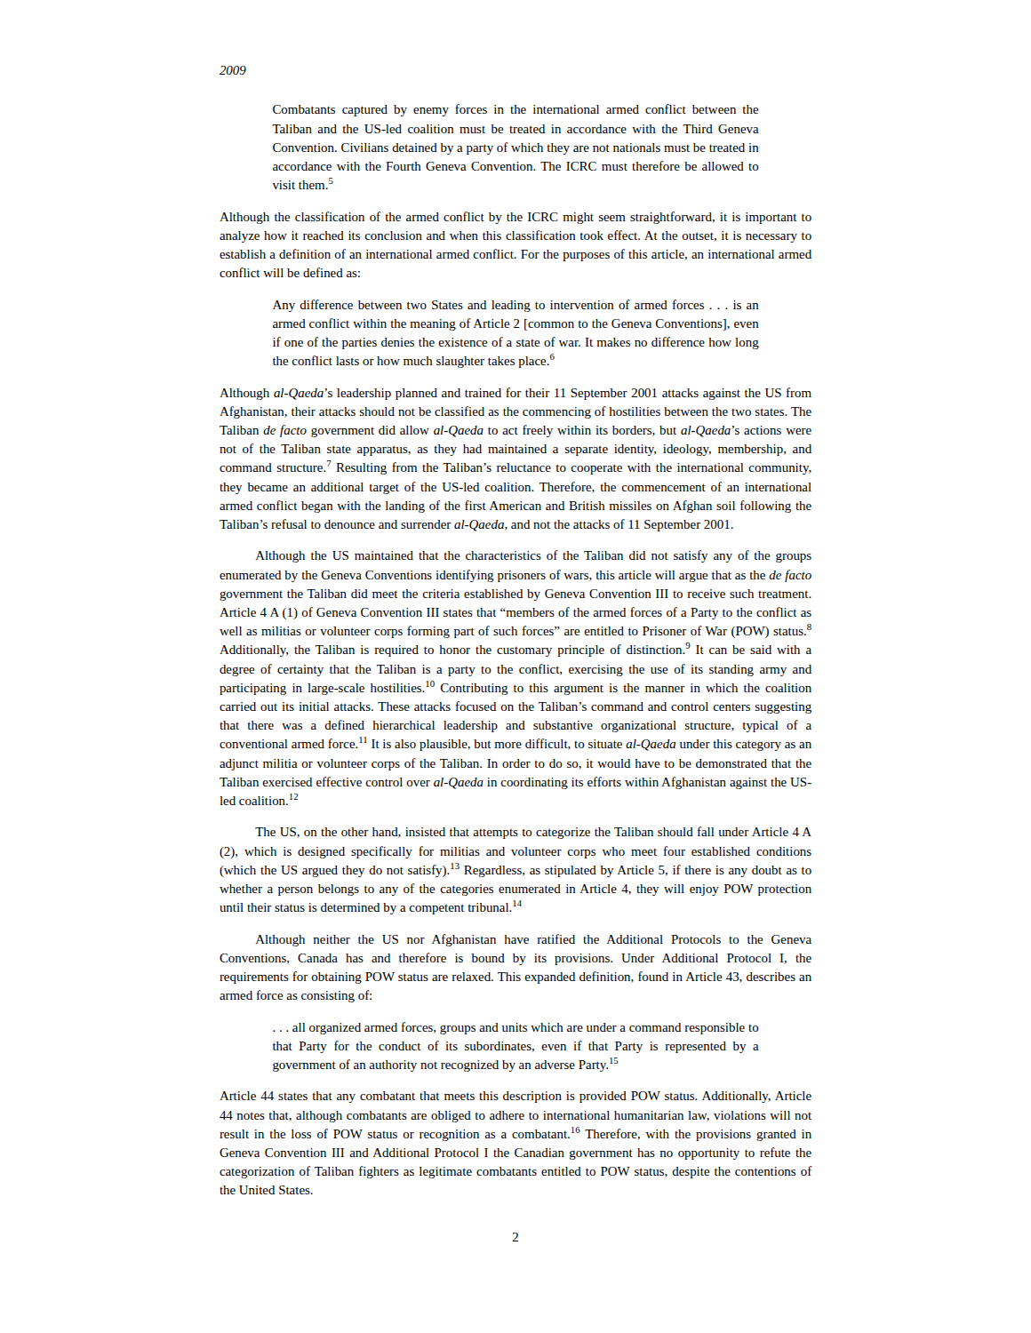2009
Combatants captured by enemy forces in the international armed conflict between the Taliban and the US-led coalition must be treated in accordance with the Third Geneva Convention. Civilians detained by a party of which they are not nationals must be treated in accordance with the Fourth Geneva Convention. The ICRC must therefore be allowed to visit them.5
Although the classification of the armed conflict by the ICRC might seem straightforward, it is important to analyze how it reached its conclusion and when this classification took effect. At the outset, it is necessary to establish a definition of an international armed conflict. For the purposes of this article, an international armed conflict will be defined as:
Any difference between two States and leading to intervention of armed forces . . . is an armed conflict within the meaning of Article 2 [common to the Geneva Conventions], even if one of the parties denies the existence of a state of war. It makes no difference how long the conflict lasts or how much slaughter takes place.6
Although al-Qaeda’s leadership planned and trained for their 11 September 2001 attacks against the US from Afghanistan, their attacks should not be classified as the commencing of hostilities between the two states. The Taliban de facto government did allow al-Qaeda to act freely within its borders, but al-Qaeda’s actions were not of the Taliban state apparatus, as they had maintained a separate identity, ideology, membership, and command structure.7 Resulting from the Taliban’s reluctance to cooperate with the international community, they became an additional target of the US-led coalition. Therefore, the commencement of an international armed conflict began with the landing of the first American and British missiles on Afghan soil following the Taliban’s refusal to denounce and surrender al-Qaeda, and not the attacks of 11 September 2001.
Although the US maintained that the characteristics of the Taliban did not satisfy any of the groups enumerated by the Geneva Conventions identifying prisoners of wars, this article will argue that as the de facto government the Taliban did meet the criteria established by Geneva Convention III to receive such treatment. Article 4 A (1) of Geneva Convention III states that “members of the armed forces of a Party to the conflict as well as militias or volunteer corps forming part of such forces” are entitled to Prisoner of War (POW) status.8 Additionally, the Taliban is required to honor the customary principle of distinction.9 It can be said with a degree of certainty that the Taliban is a party to the conflict, exercising the use of its standing army and participating in large-scale hostilities.10 Contributing to this argument is the manner in which the coalition carried out its initial attacks. These attacks focused on the Taliban’s command and control centers suggesting that there was a defined hierarchical leadership and substantive organizational structure, typical of a conventional armed force.11 It is also plausible, but more difficult, to situate al-Qaeda under this category as an adjunct militia or volunteer corps of the Taliban. In order to do so, it would have to be demonstrated that the Taliban exercised effective control over al-Qaeda in coordinating its efforts within Afghanistan against the US-led coalition.12
The US, on the other hand, insisted that attempts to categorize the Taliban should fall under Article 4 A (2), which is designed specifically for militias and volunteer corps who meet four established conditions (which the US argued they do not satisfy).13 Regardless, as stipulated by Article 5, if there is any doubt as to whether a person belongs to any of the categories enumerated in Article 4, they will enjoy POW protection until their status is determined by a competent tribunal.14
Although neither the US nor Afghanistan have ratified the Additional Protocols to the Geneva Conventions, Canada has and therefore is bound by its provisions. Under Additional Protocol I, the requirements for obtaining POW status are relaxed. This expanded definition, found in Article 43, describes an armed force as consisting of:
. . . all organized armed forces, groups and units which are under a command responsible to that Party for the conduct of its subordinates, even if that Party is represented by a government of an authority not recognized by an adverse Party.15
Article 44 states that any combatant that meets this description is provided POW status. Additionally, Article 44 notes that, although combatants are obliged to adhere to international humanitarian law, violations will not result in the loss of POW status or recognition as a combatant.16 Therefore, with the provisions granted in Geneva Convention III and Additional Protocol I the Canadian government has no opportunity to refute the categorization of Taliban fighters as legitimate combatants entitled to POW status, despite the contentions of the United States.
2